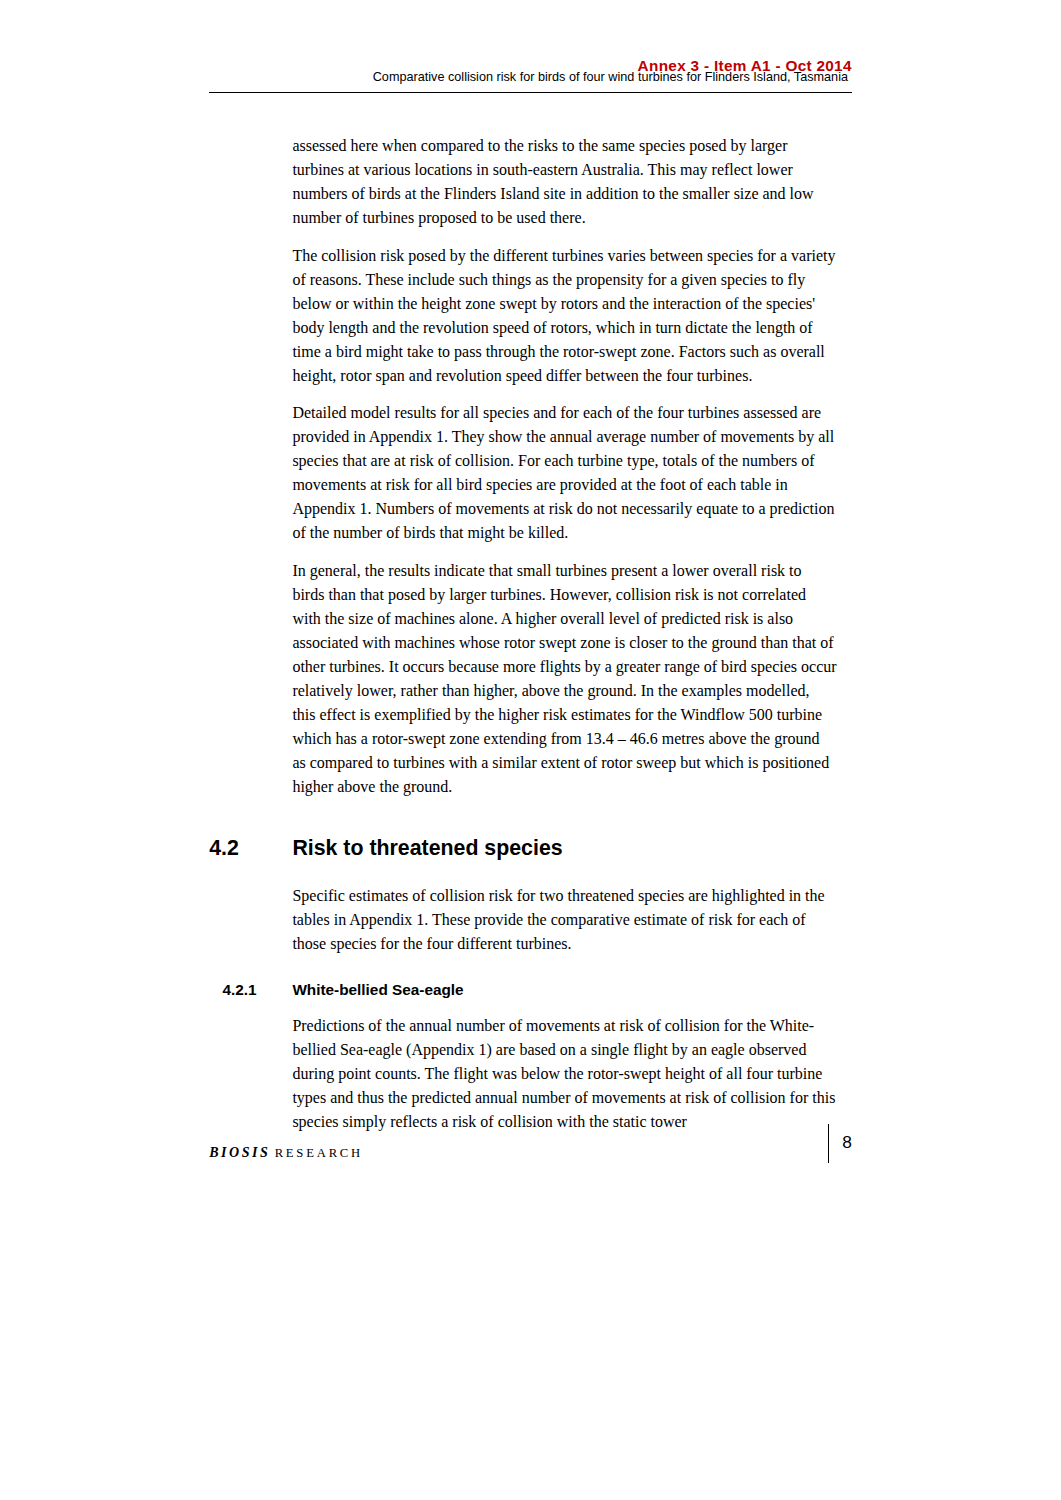Annex 3 - Item A1 - Oct 2014
Comparative collision risk for birds of four wind turbines for Flinders Island, Tasmania
assessed here when compared to the risks to the same species posed by larger turbines at various locations in south-eastern Australia. This may reflect lower numbers of birds at the Flinders Island site in addition to the smaller size and low number of turbines proposed to be used there.
The collision risk posed by the different turbines varies between species for a variety of reasons. These include such things as the propensity for a given species to fly below or within the height zone swept by rotors and the interaction of the species' body length and the revolution speed of rotors, which in turn dictate the length of time a bird might take to pass through the rotor-swept zone. Factors such as overall height, rotor span and revolution speed differ between the four turbines.
Detailed model results for all species and for each of the four turbines assessed are provided in Appendix 1. They show the annual average number of movements by all species that are at risk of collision. For each turbine type, totals of the numbers of movements at risk for all bird species are provided at the foot of each table in Appendix 1. Numbers of movements at risk do not necessarily equate to a prediction of the number of birds that might be killed.
In general, the results indicate that small turbines present a lower overall risk to birds than that posed by larger turbines. However, collision risk is not correlated with the size of machines alone. A higher overall level of predicted risk is also associated with machines whose rotor swept zone is closer to the ground than that of other turbines. It occurs because more flights by a greater range of bird species occur relatively lower, rather than higher, above the ground. In the examples modelled, this effect is exemplified by the higher risk estimates for the Windflow 500 turbine which has a rotor-swept zone extending from 13.4 – 46.6 metres above the ground as compared to turbines with a similar extent of rotor sweep but which is positioned higher above the ground.
4.2 Risk to threatened species
Specific estimates of collision risk for two threatened species are highlighted in the tables in Appendix 1. These provide the comparative estimate of risk for each of those species for the four different turbines.
4.2.1 White-bellied Sea-eagle
Predictions of the annual number of movements at risk of collision for the White-bellied Sea-eagle (Appendix 1) are based on a single flight by an eagle observed during point counts. The flight was below the rotor-swept height of all four turbine types and thus the predicted annual number of movements at risk of collision for this species simply reflects a risk of collision with the static tower
BIOSIS RESEARCH
8